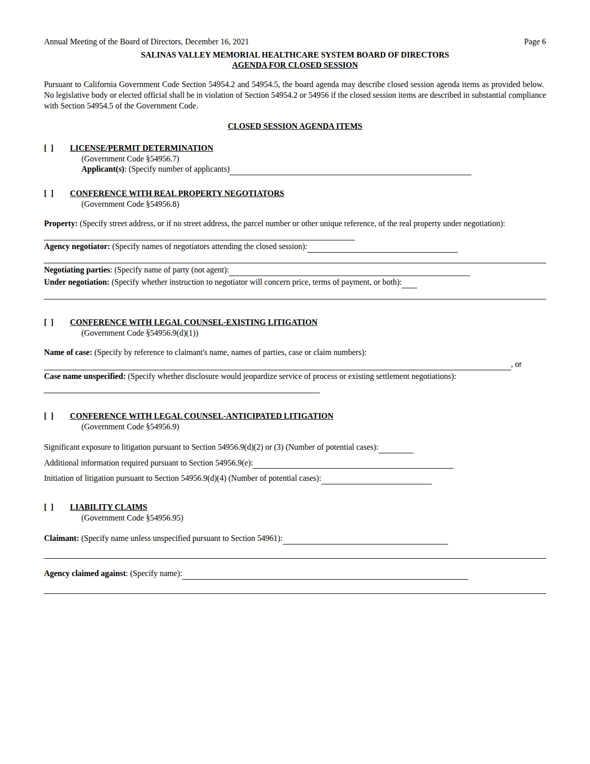Annual Meeting of the Board of Directors, December 16, 2021
Page 6
SALINAS VALLEY MEMORIAL HEALTHCARE SYSTEM BOARD OF DIRECTORS
AGENDA FOR CLOSED SESSION
Pursuant to California Government Code Section 54954.2 and 54954.5, the board agenda may describe closed session agenda items as provided below. No legislative body or elected official shall be in violation of Section 54954.2 or 54956 if the closed session items are described in substantial compliance with Section 54954.5 of the Government Code.
CLOSED SESSION AGENDA ITEMS
[ ] LICENSE/PERMIT DETERMINATION
(Government Code §54956.7)
Applicant(s): (Specify number of applicants)
[ ] CONFERENCE WITH REAL PROPERTY NEGOTIATORS
(Government Code §54956.8)
Property: (Specify street address, or if no street address, the parcel number or other unique reference, of the real property under negotiation):
Agency negotiator: (Specify names of negotiators attending the closed session):
Negotiating parties: (Specify name of party (not agent):
Under negotiation: (Specify whether instruction to negotiator will concern price, terms of payment, or both):
[ ] CONFERENCE WITH LEGAL COUNSEL-EXISTING LITIGATION
(Government Code §54956.9(d)(1))
Name of case: (Specify by reference to claimant's name, names of parties, case or claim numbers):
, or
Case name unspecified: (Specify whether disclosure would jeopardize service of process or existing settlement negotiations):
[ ] CONFERENCE WITH LEGAL COUNSEL-ANTICIPATED LITIGATION
(Government Code §54956.9)
Significant exposure to litigation pursuant to Section 54956.9(d)(2) or (3) (Number of potential cases):
Additional information required pursuant to Section 54956.9(e):
Initiation of litigation pursuant to Section 54956.9(d)(4) (Number of potential cases):
[ ] LIABILITY CLAIMS
(Government Code §54956.95)
Claimant: (Specify name unless unspecified pursuant to Section 54961):
Agency claimed against: (Specify name):